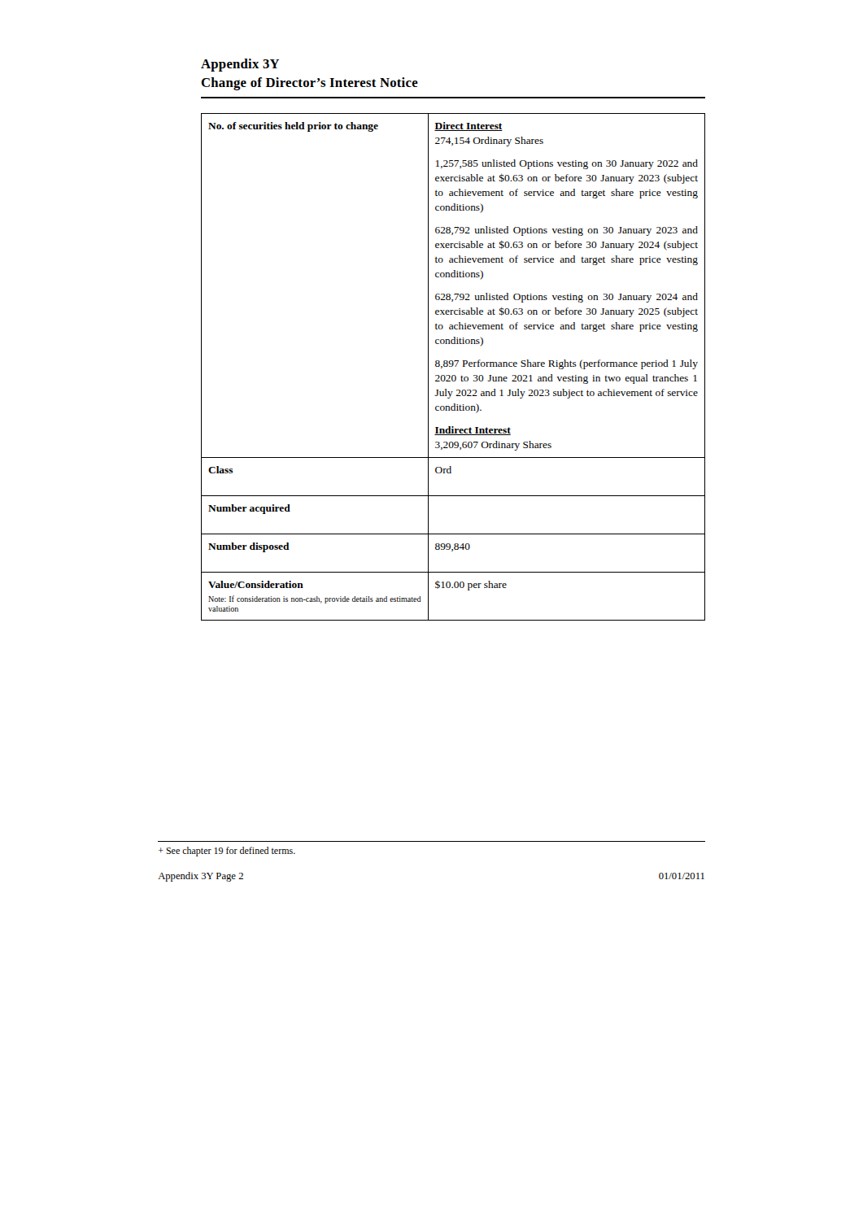For personal use only
Appendix 3Y
Change of Director’s Interest Notice
| No. of securities held prior to change | Direct Interest 274,154 Ordinary Shares 1,257,585 unlisted Options vesting on 30 January 2022 and exercisable at $0.63 on or before 30 January 2023 (subject to achievement of service and target share price vesting conditions) 628,792 unlisted Options vesting on 30 January 2023 and exercisable at $0.63 on or before 30 January 2024 (subject to achievement of service and target share price vesting conditions) 628,792 unlisted Options vesting on 30 January 2024 and exercisable at $0.63 on or before 30 January 2025 (subject to achievement of service and target share price vesting conditions) 8,897 Performance Share Rights (performance period 1 July 2020 to 30 June 2021 and vesting in two equal tranches 1 July 2022 and 1 July 2023 subject to achievement of service condition). Indirect Interest 3,209,607 Ordinary Shares |
| Class | Ord |
| Number acquired | |
| Number disposed | 899,840 |
| Value/Consideration Note: If consideration is non-cash, provide details and estimated valuation | $10.00 per share |
+ See chapter 19 for defined terms.
Appendix 3Y Page 2 01/01/2011